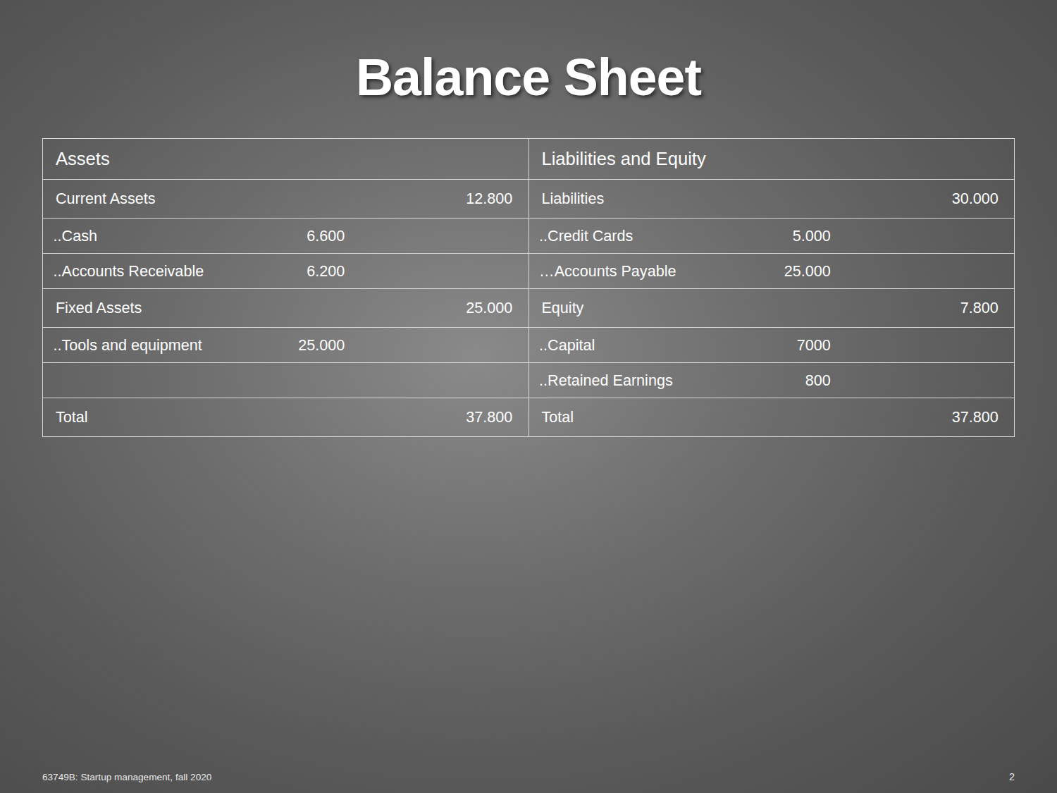Balance Sheet
| Assets | Liabilities and Equity |
| --- | --- |
| / Current Assets / / 12.800 / | / Liabilities / / 30.000 / |
| / ..Cash / 6.600 / / | / ..Credit Cards / 5.000 / / |
| / ..Accounts Receivable / 6.200 / / | / …Accounts Payable / 25.000 / / |
| / Fixed Assets / / 25.000 / | / Equity / / 7.800 / |
| / ..Tools and equipment / 25.000 / / | / ..Capital / 7000 / / |
| | / ..Retained Earnings / 800 / / |
| / Total / / 37.800 / | / Total / / 37.800 / |
63749B: Startup management, fall 2020 2